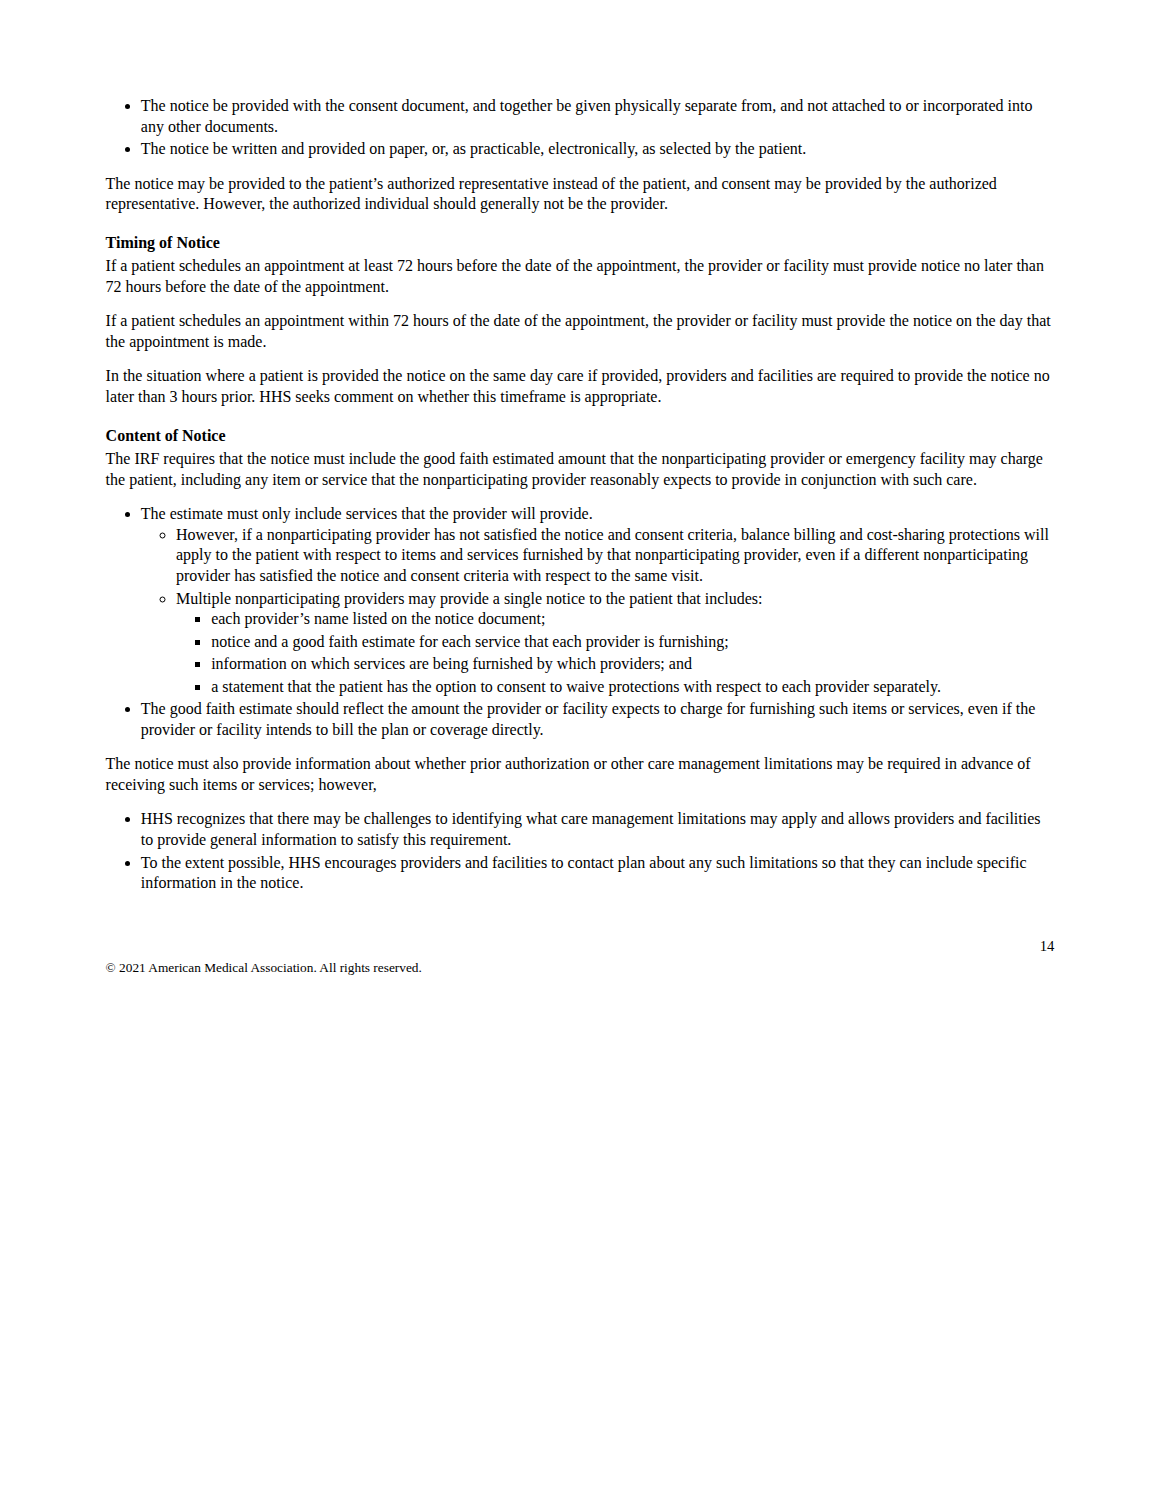The notice be provided with the consent document, and together be given physically separate from, and not attached to or incorporated into any other documents.
The notice be written and provided on paper, or, as practicable, electronically, as selected by the patient.
The notice may be provided to the patient’s authorized representative instead of the patient, and consent may be provided by the authorized representative. However, the authorized individual should generally not be the provider.
Timing of Notice
If a patient schedules an appointment at least 72 hours before the date of the appointment, the provider or facility must provide notice no later than 72 hours before the date of the appointment.
If a patient schedules an appointment within 72 hours of the date of the appointment, the provider or facility must provide the notice on the day that the appointment is made.
In the situation where a patient is provided the notice on the same day care if provided, providers and facilities are required to provide the notice no later than 3 hours prior. HHS seeks comment on whether this timeframe is appropriate.
Content of Notice
The IRF requires that the notice must include the good faith estimated amount that the nonparticipating provider or emergency facility may charge the patient, including any item or service that the nonparticipating provider reasonably expects to provide in conjunction with such care.
The estimate must only include services that the provider will provide.
However, if a nonparticipating provider has not satisfied the notice and consent criteria, balance billing and cost-sharing protections will apply to the patient with respect to items and services furnished by that nonparticipating provider, even if a different nonparticipating provider has satisfied the notice and consent criteria with respect to the same visit.
Multiple nonparticipating providers may provide a single notice to the patient that includes:
each provider’s name listed on the notice document;
notice and a good faith estimate for each service that each provider is furnishing;
information on which services are being furnished by which providers; and
a statement that the patient has the option to consent to waive protections with respect to each provider separately.
The good faith estimate should reflect the amount the provider or facility expects to charge for furnishing such items or services, even if the provider or facility intends to bill the plan or coverage directly.
The notice must also provide information about whether prior authorization or other care management limitations may be required in advance of receiving such items or services; however,
HHS recognizes that there may be challenges to identifying what care management limitations may apply and allows providers and facilities to provide general information to satisfy this requirement.
To the extent possible, HHS encourages providers and facilities to contact plan about any such limitations so that they can include specific information in the notice.
14
© 2021 American Medical Association. All rights reserved.